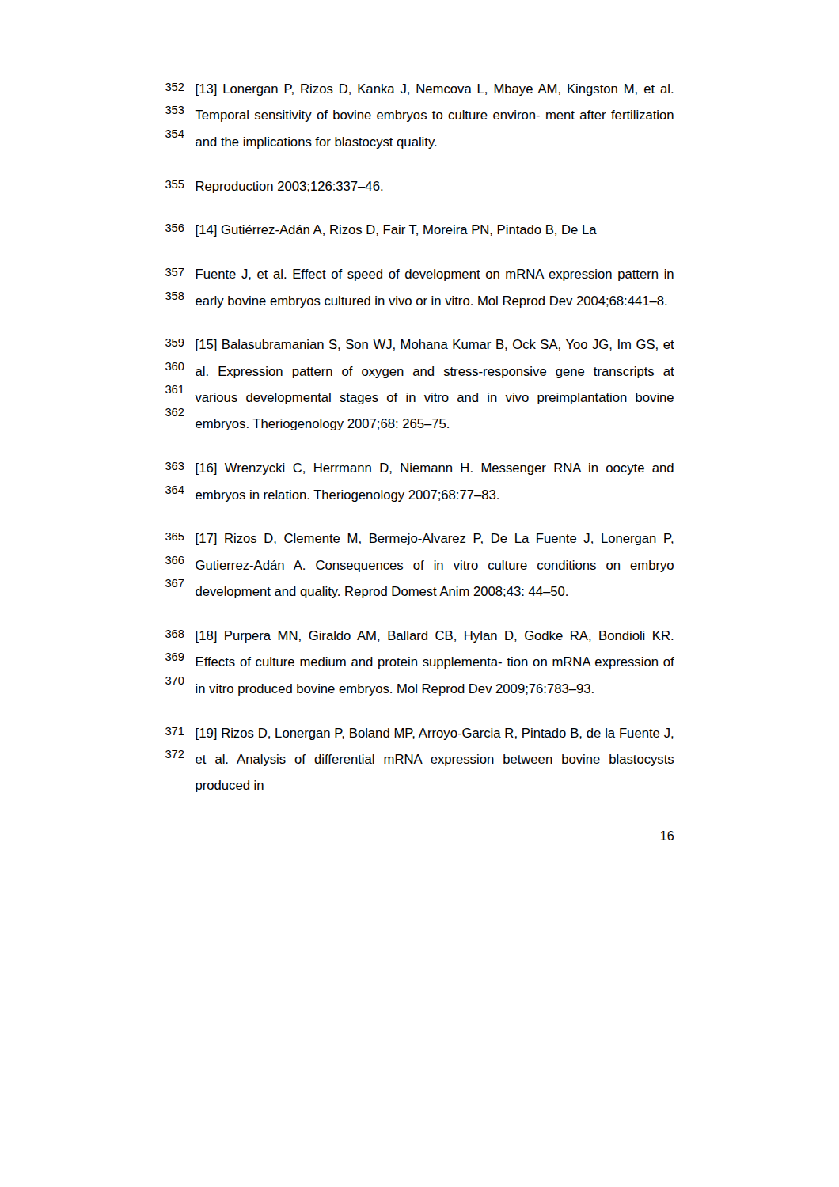352353354
[13] Lonergan P, Rizos D, Kanka J, Nemcova L, Mbaye AM, Kingston M, et al. Temporal sensitivity of bovine embryos to culture environ- ment after fertilization and the implications for blastocyst quality.
355
Reproduction 2003;126:337–46.
356
[14] Gutiérrez-Adán A, Rizos D, Fair T, Moreira PN, Pintado B, De La
357358
Fuente J, et al. Effect of speed of development on mRNA expression pattern in early bovine embryos cultured in vivo or in vitro. Mol Reprod Dev 2004;68:441–8.
359360361362
[15] Balasubramanian S, Son WJ, Mohana Kumar B, Ock SA, Yoo JG, Im GS, et al. Expression pattern of oxygen and stress-responsive gene transcripts at various developmental stages of in vitro and in vivo preimplantation bovine embryos. Theriogenology 2007;68: 265–75.
363364
[16] Wrenzycki C, Herrmann D, Niemann H. Messenger RNA in oocyte and embryos in relation. Theriogenology 2007;68:77–83.
365366367
[17] Rizos D, Clemente M, Bermejo-Alvarez P, De La Fuente J, Lonergan P, Gutierrez-Adán A. Consequences of in vitro culture conditions on embryo development and quality. Reprod Domest Anim 2008;43: 44–50.
368369370
[18] Purpera MN, Giraldo AM, Ballard CB, Hylan D, Godke RA, Bondioli KR. Effects of culture medium and protein supplementa- tion on mRNA expression of in vitro produced bovine embryos. Mol Reprod Dev 2009;76:783–93.
371372
[19] Rizos D, Lonergan P, Boland MP, Arroyo-Garcia R, Pintado B, de la Fuente J, et al. Analysis of differential mRNA expression between bovine blastocysts produced in
16